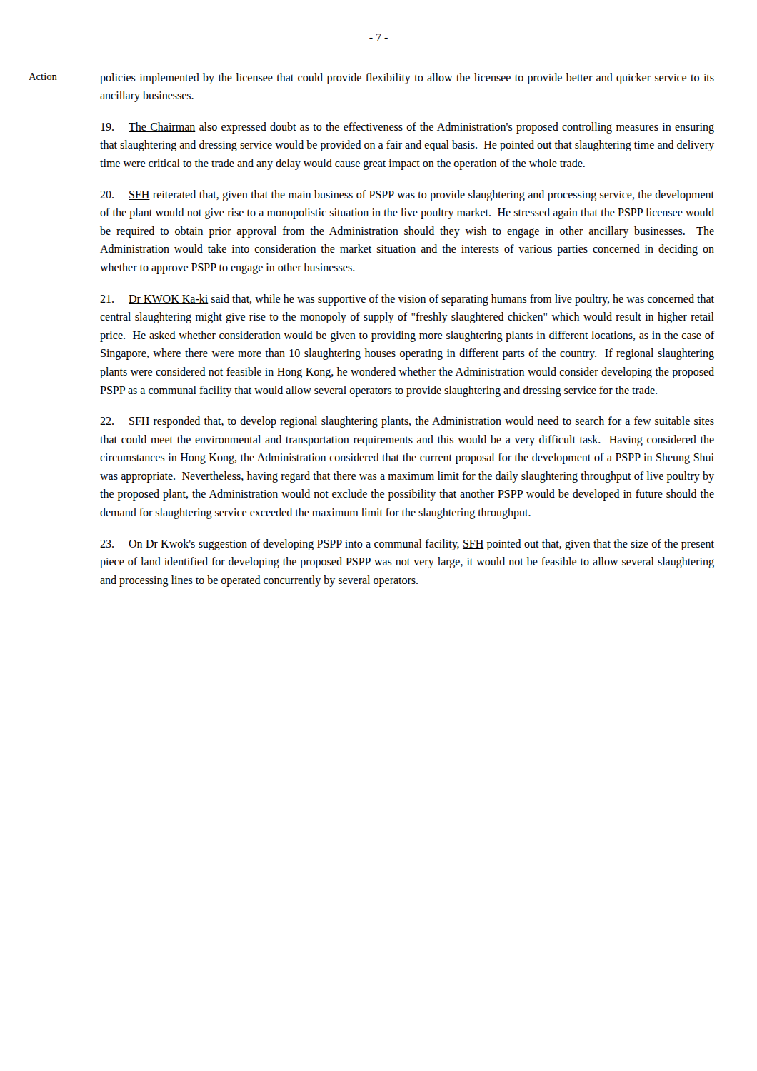- 7 -
Action
policies implemented by the licensee that could provide flexibility to allow the licensee to provide better and quicker service to its ancillary businesses.
19. The Chairman also expressed doubt as to the effectiveness of the Administration's proposed controlling measures in ensuring that slaughtering and dressing service would be provided on a fair and equal basis. He pointed out that slaughtering time and delivery time were critical to the trade and any delay would cause great impact on the operation of the whole trade.
20. SFH reiterated that, given that the main business of PSPP was to provide slaughtering and processing service, the development of the plant would not give rise to a monopolistic situation in the live poultry market. He stressed again that the PSPP licensee would be required to obtain prior approval from the Administration should they wish to engage in other ancillary businesses. The Administration would take into consideration the market situation and the interests of various parties concerned in deciding on whether to approve PSPP to engage in other businesses.
21. Dr KWOK Ka-ki said that, while he was supportive of the vision of separating humans from live poultry, he was concerned that central slaughtering might give rise to the monopoly of supply of "freshly slaughtered chicken" which would result in higher retail price. He asked whether consideration would be given to providing more slaughtering plants in different locations, as in the case of Singapore, where there were more than 10 slaughtering houses operating in different parts of the country. If regional slaughtering plants were considered not feasible in Hong Kong, he wondered whether the Administration would consider developing the proposed PSPP as a communal facility that would allow several operators to provide slaughtering and dressing service for the trade.
22. SFH responded that, to develop regional slaughtering plants, the Administration would need to search for a few suitable sites that could meet the environmental and transportation requirements and this would be a very difficult task. Having considered the circumstances in Hong Kong, the Administration considered that the current proposal for the development of a PSPP in Sheung Shui was appropriate. Nevertheless, having regard that there was a maximum limit for the daily slaughtering throughput of live poultry by the proposed plant, the Administration would not exclude the possibility that another PSPP would be developed in future should the demand for slaughtering service exceeded the maximum limit for the slaughtering throughput.
23. On Dr Kwok's suggestion of developing PSPP into a communal facility, SFH pointed out that, given that the size of the present piece of land identified for developing the proposed PSPP was not very large, it would not be feasible to allow several slaughtering and processing lines to be operated concurrently by several operators.